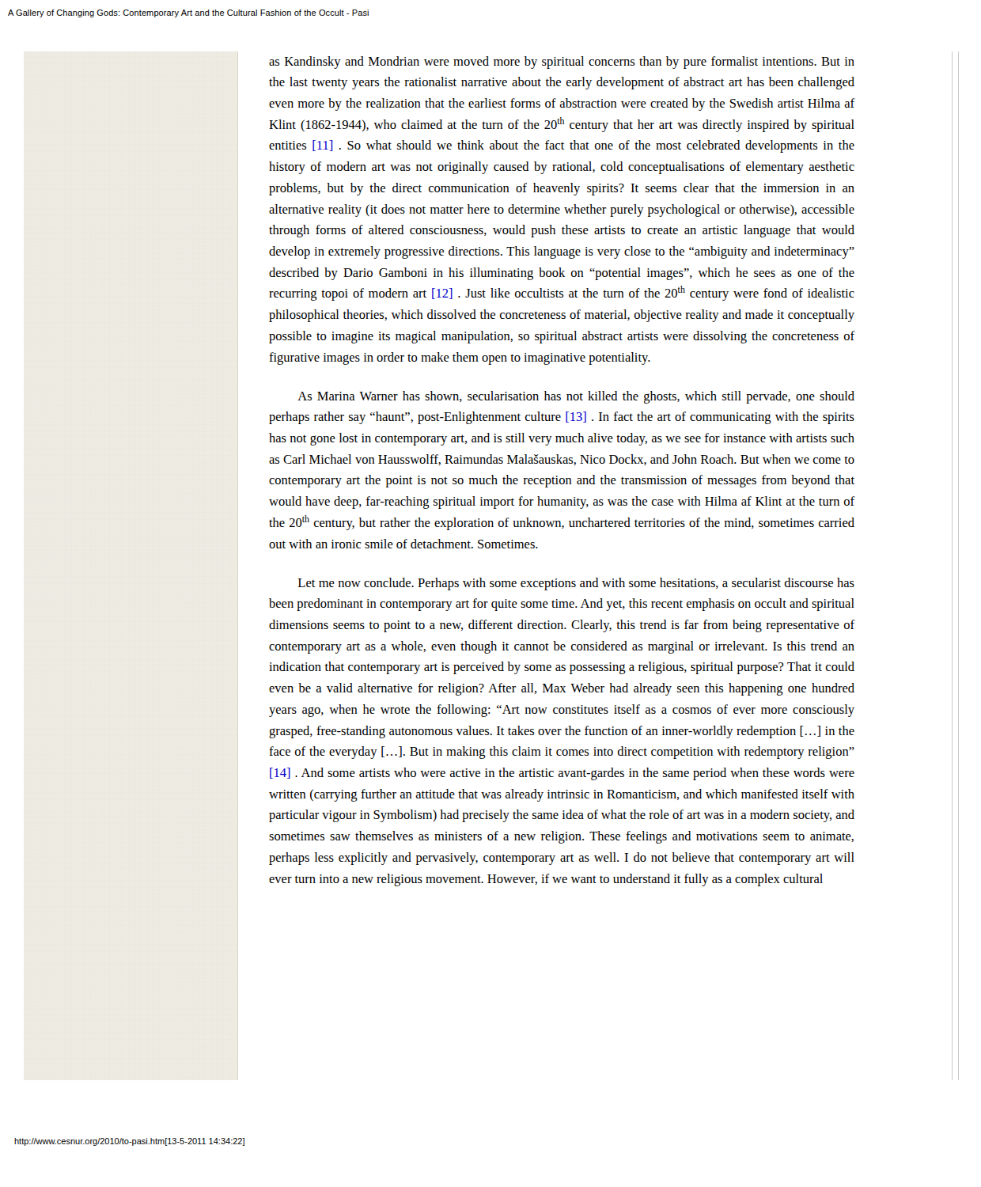A Gallery of Changing Gods: Contemporary Art and the Cultural Fashion of the Occult - Pasi
as Kandinsky and Mondrian were moved more by spiritual concerns than by pure formalist intentions. But in the last twenty years the rationalist narrative about the early development of abstract art has been challenged even more by the realization that the earliest forms of abstraction were created by the Swedish artist Hilma af Klint (1862-1944), who claimed at the turn of the 20th century that her art was directly inspired by spiritual entities [11] . So what should we think about the fact that one of the most celebrated developments in the history of modern art was not originally caused by rational, cold conceptualisations of elementary aesthetic problems, but by the direct communication of heavenly spirits? It seems clear that the immersion in an alternative reality (it does not matter here to determine whether purely psychological or otherwise), accessible through forms of altered consciousness, would push these artists to create an artistic language that would develop in extremely progressive directions. This language is very close to the “ambiguity and indeterminacy” described by Dario Gamboni in his illuminating book on “potential images”, which he sees as one of the recurring topoi of modern art [12] . Just like occultists at the turn of the 20th century were fond of idealistic philosophical theories, which dissolved the concreteness of material, objective reality and made it conceptually possible to imagine its magical manipulation, so spiritual abstract artists were dissolving the concreteness of figurative images in order to make them open to imaginative potentiality.
As Marina Warner has shown, secularisation has not killed the ghosts, which still pervade, one should perhaps rather say “haunt”, post-Enlightenment culture [13] . In fact the art of communicating with the spirits has not gone lost in contemporary art, and is still very much alive today, as we see for instance with artists such as Carl Michael von Hausswolff, Raimundas Malašauskas, Nico Dockx, and John Roach. But when we come to contemporary art the point is not so much the reception and the transmission of messages from beyond that would have deep, far-reaching spiritual import for humanity, as was the case with Hilma af Klint at the turn of the 20th century, but rather the exploration of unknown, unchartered territories of the mind, sometimes carried out with an ironic smile of detachment. Sometimes.
Let me now conclude. Perhaps with some exceptions and with some hesitations, a secularist discourse has been predominant in contemporary art for quite some time. And yet, this recent emphasis on occult and spiritual dimensions seems to point to a new, different direction. Clearly, this trend is far from being representative of contemporary art as a whole, even though it cannot be considered as marginal or irrelevant. Is this trend an indication that contemporary art is perceived by some as possessing a religious, spiritual purpose? That it could even be a valid alternative for religion? After all, Max Weber had already seen this happening one hundred years ago, when he wrote the following: “Art now constitutes itself as a cosmos of ever more consciously grasped, free-standing autonomous values. It takes over the function of an inner-worldly redemption […] in the face of the everyday […]. But in making this claim it comes into direct competition with redemptory religion” [14] . And some artists who were active in the artistic avant-gardes in the same period when these words were written (carrying further an attitude that was already intrinsic in Romanticism, and which manifested itself with particular vigour in Symbolism) had precisely the same idea of what the role of art was in a modern society, and sometimes saw themselves as ministers of a new religion. These feelings and motivations seem to animate, perhaps less explicitly and pervasively, contemporary art as well. I do not believe that contemporary art will ever turn into a new religious movement. However, if we want to understand it fully as a complex cultural
http://www.cesnur.org/2010/to-pasi.htm[13-5-2011 14:34:22]